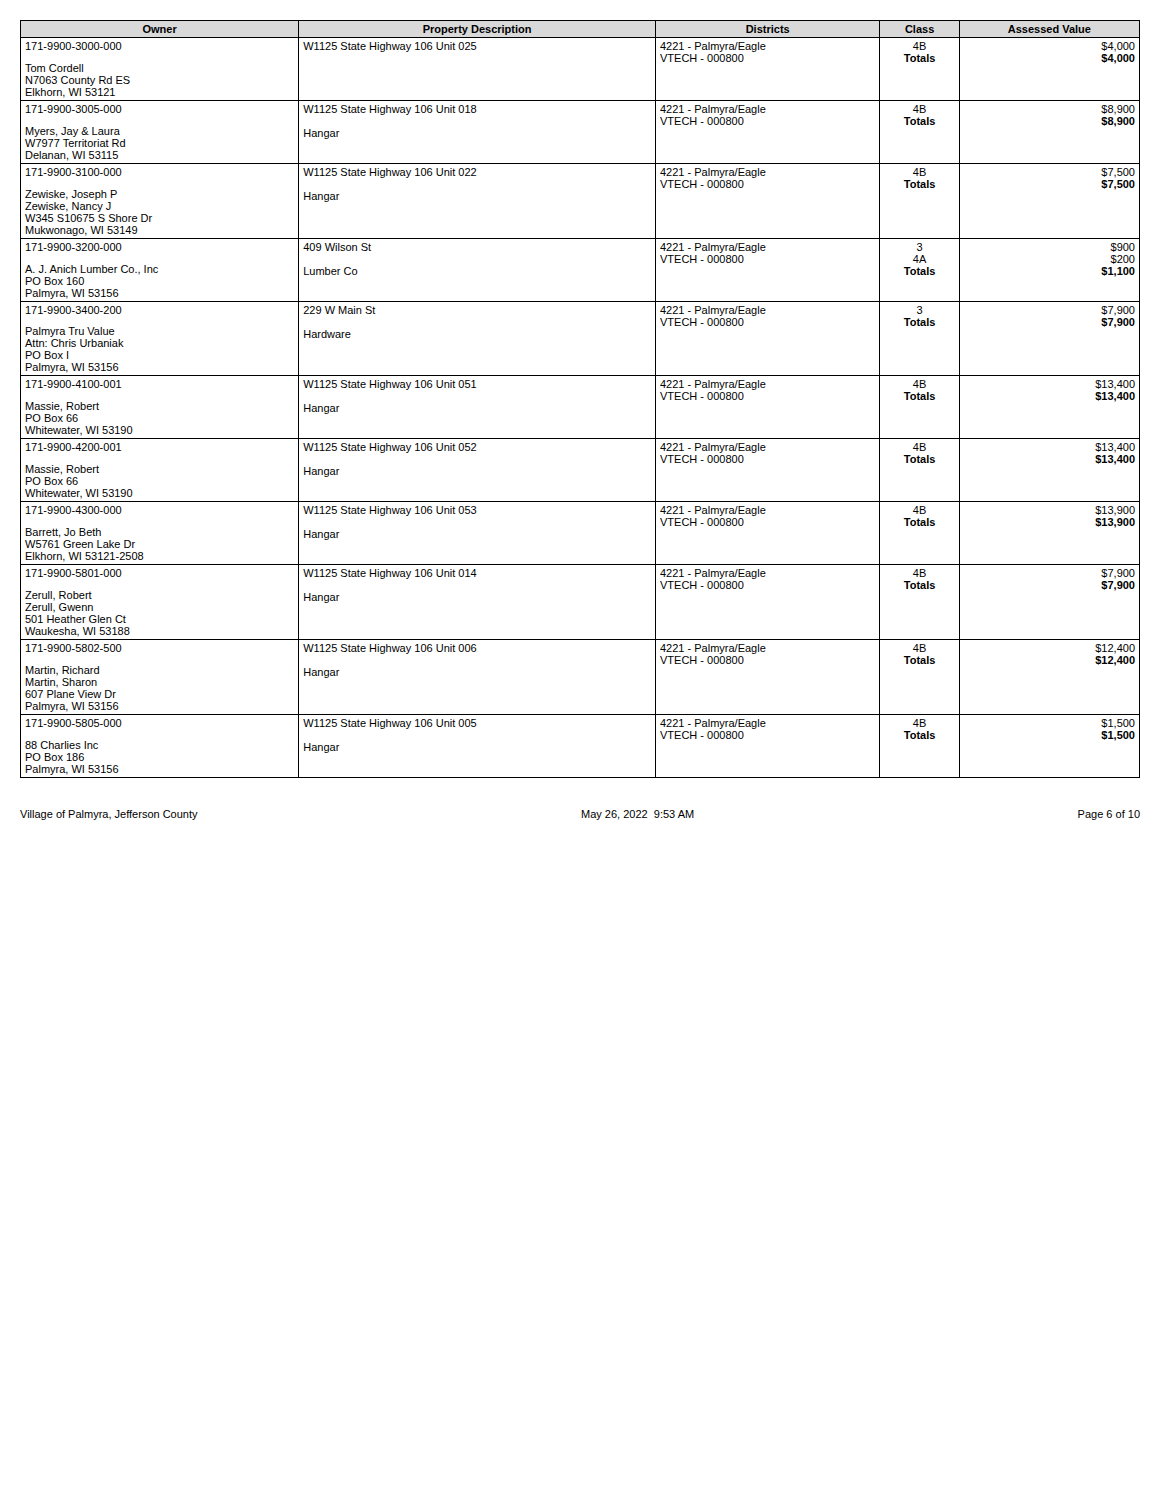| Owner | Property Description | Districts | Class | Assessed Value |
| --- | --- | --- | --- | --- |
| 171-9900-3000-000 Tom Cordell N7063 County Rd ES Elkhorn, WI 53121 | W1125 State Highway 106 Unit 025 | 4221 - Palmyra/Eagle VTECH - 000800 | 4B Totals | $4,000 $4,000 |
| 171-9900-3005-000 Myers, Jay & Laura W7977 Territoriat Rd Delanan, WI 53115 | W1125 State Highway 106 Unit 018 Hangar | 4221 - Palmyra/Eagle VTECH - 000800 | 4B Totals | $8,900 $8,900 |
| 171-9900-3100-000 Zewiske, Joseph P Zewiske, Nancy J W345 S10675 S Shore Dr Mukwonago, WI 53149 | W1125 State Highway 106 Unit 022 Hangar | 4221 - Palmyra/Eagle VTECH - 000800 | 4B Totals | $7,500 $7,500 |
| 171-9900-3200-000 A. J. Anich Lumber Co., Inc PO Box 160 Palmyra, WI 53156 | 409 Wilson St Lumber Co | 4221 - Palmyra/Eagle VTECH - 000800 | 3 4A Totals | $900 $200 $1,100 |
| 171-9900-3400-200 Palmyra Tru Value Attn: Chris Urbaniak PO Box I Palmyra, WI 53156 | 229 W Main St Hardware | 4221 - Palmyra/Eagle VTECH - 000800 | 3 Totals | $7,900 $7,900 |
| 171-9900-4100-001 Massie, Robert PO Box 66 Whitewater, WI 53190 | W1125 State Highway 106 Unit 051 Hangar | 4221 - Palmyra/Eagle VTECH - 000800 | 4B Totals | $13,400 $13,400 |
| 171-9900-4200-001 Massie, Robert PO Box 66 Whitewater, WI 53190 | W1125 State Highway 106 Unit 052 Hangar | 4221 - Palmyra/Eagle VTECH - 000800 | 4B Totals | $13,400 $13,400 |
| 171-9900-4300-000 Barrett, Jo Beth W5761 Green Lake Dr Elkhorn, WI 53121-2508 | W1125 State Highway 106 Unit 053 Hangar | 4221 - Palmyra/Eagle VTECH - 000800 | 4B Totals | $13,900 $13,900 |
| 171-9900-5801-000 Zerull, Robert Zerull, Gwenn 501 Heather Glen Ct Waukesha, WI 53188 | W1125 State Highway 106 Unit 014 Hangar | 4221 - Palmyra/Eagle VTECH - 000800 | 4B Totals | $7,900 $7,900 |
| 171-9900-5802-500 Martin, Richard Martin, Sharon 607 Plane View Dr Palmyra, WI 53156 | W1125 State Highway 106 Unit 006 Hangar | 4221 - Palmyra/Eagle VTECH - 000800 | 4B Totals | $12,400 $12,400 |
| 171-9900-5805-000 88 Charlies Inc PO Box 186 Palmyra, WI 53156 | W1125 State Highway 106 Unit 005 Hangar | 4221 - Palmyra/Eagle VTECH - 000800 | 4B Totals | $1,500 $1,500 |
Village of Palmyra, Jefferson County
May 26, 2022 9:53 AM
Page 6 of 10